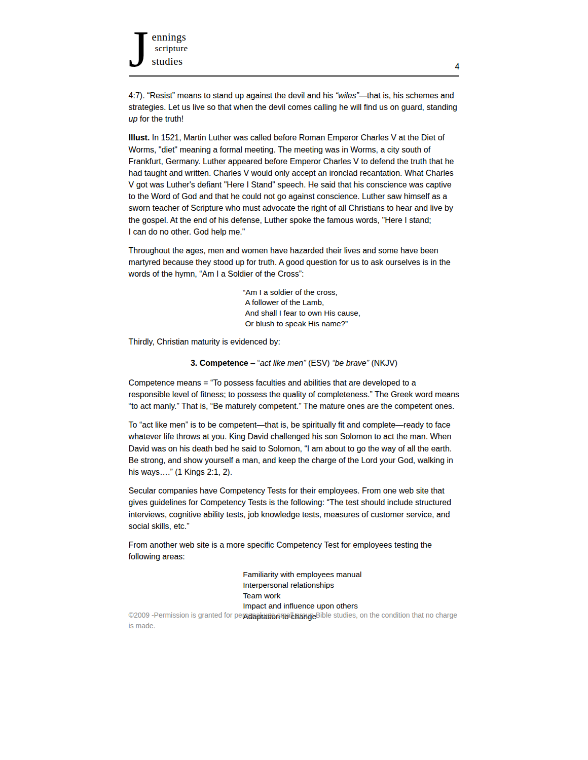J ennings scripture studies
4
4:7). “Resist” means to stand up against the devil and his “wiles”—that is, his schemes and strategies. Let us live so that when the devil comes calling he will find us on guard, standing up for the truth!
Illust. In 1521, Martin Luther was called before Roman Emperor Charles V at the Diet of Worms, "diet" meaning a formal meeting. The meeting was in Worms, a city south of Frankfurt, Germany. Luther appeared before Emperor Charles V to defend the truth that he had taught and written. Charles V would only accept an ironclad recantation. What Charles V got was Luther's defiant "Here I Stand" speech. He said that his conscience was captive to the Word of God and that he could not go against conscience. Luther saw himself as a sworn teacher of Scripture who must advocate the right of all Christians to hear and live by the gospel. At the end of his defense, Luther spoke the famous words, "Here I stand;
I can do no other. God help me."
Throughout the ages, men and women have hazarded their lives and some have been martyred because they stood up for truth. A good question for us to ask ourselves is in the words of the hymn, “Am I a Soldier of the Cross”:
“Am I a soldier of the cross,
A follower of the Lamb,
And shall I fear to own His cause,
Or blush to speak His name?”
Thirdly, Christian maturity is evidenced by:
3. Competence – “act like men” (ESV) “be brave” (NKJV)
Competence means = “To possess faculties and abilities that are developed to a responsible level of fitness; to possess the quality of completeness.” The Greek word means “to act manly.” That is, “Be maturely competent.” The mature ones are the competent ones.
To “act like men” is to be competent—that is, be spiritually fit and complete—ready to face whatever life throws at you. King David challenged his son Solomon to act the man. When David was on his death bed he said to Solomon, “I am about to go the way of all the earth. Be strong, and show yourself a man, and keep the charge of the Lord your God, walking in his ways….” (1 Kings 2:1, 2).
Secular companies have Competency Tests for their employees. From one web site that gives guidelines for Competency Tests is the following: “The test should include structured interviews, cognitive ability tests, job knowledge tests, measures of customer service, and social skills, etc.”
From another web site is a more specific Competency Test for employees testing the following areas:
Familiarity with employees manual
Interpersonal relationships
Team work
Impact and influence upon others
Adaptation to change
©2009 -Permission is granted for personal use small group Bible studies, on the condition that no charge is made.